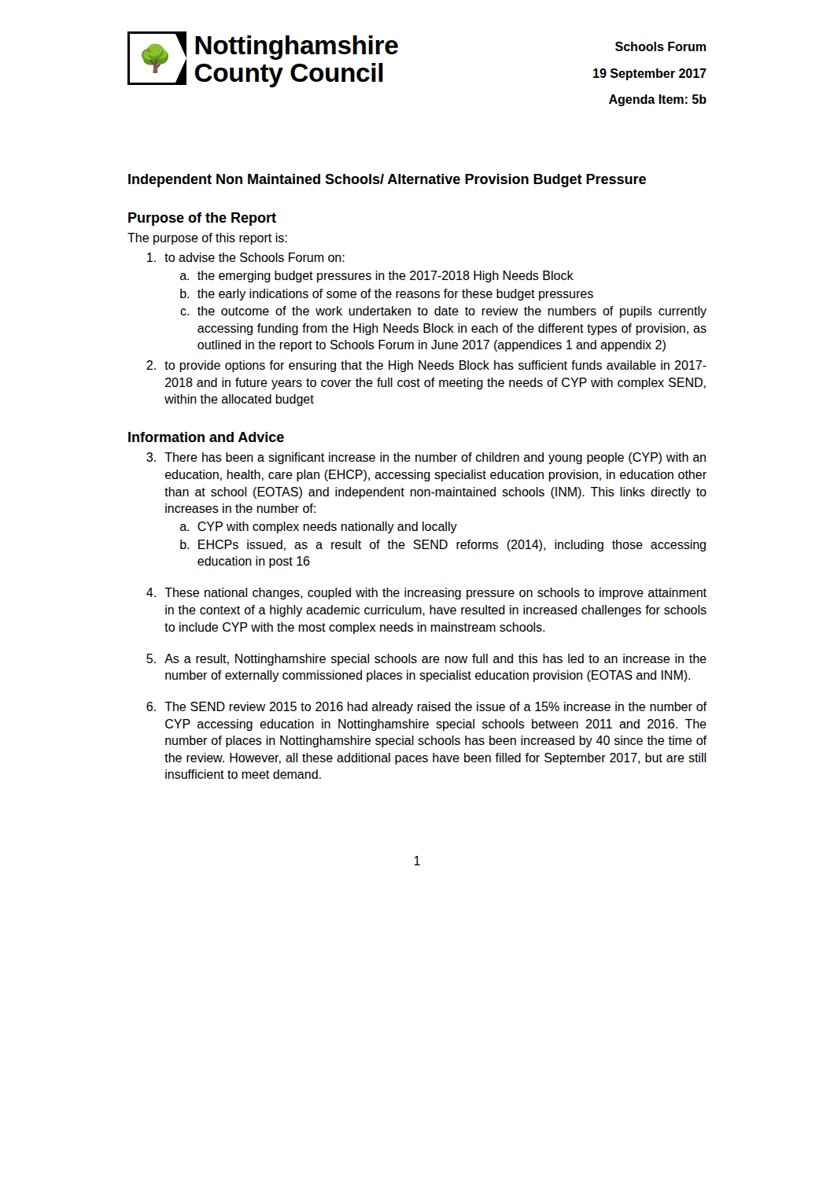🌳
Nottinghamshire
County Council
Schools Forum
19 September 2017
Agenda Item: 5b
Independent Non Maintained Schools/ Alternative Provision Budget Pressure
Purpose of the Report
The purpose of this report is:
to advise the Schools Forum on:
the emerging budget pressures in the 2017-2018 High Needs Block
the early indications of some of the reasons for these budget pressures
the outcome of the work undertaken to date to review the numbers of pupils currently accessing funding from the High Needs Block in each of the different types of provision, as outlined in the report to Schools Forum in June 2017 (appendices 1 and appendix 2)
to provide options for ensuring that the High Needs Block has sufficient funds available in 2017-2018 and in future years to cover the full cost of meeting the needs of CYP with complex SEND, within the allocated budget
Information and Advice
There has been a significant increase in the number of children and young people (CYP) with an education, health, care plan (EHCP), accessing specialist education provision, in education other than at school (EOTAS) and independent non-maintained schools (INM). This links directly to increases in the number of:
CYP with complex needs nationally and locally
EHCPs issued, as a result of the SEND reforms (2014), including those accessing education in post 16
These national changes, coupled with the increasing pressure on schools to improve attainment in the context of a highly academic curriculum, have resulted in increased challenges for schools to include CYP with the most complex needs in mainstream schools.
As a result, Nottinghamshire special schools are now full and this has led to an increase in the number of externally commissioned places in specialist education provision (EOTAS and INM).
The SEND review 2015 to 2016 had already raised the issue of a 15% increase in the number of CYP accessing education in Nottinghamshire special schools between 2011 and 2016. The number of places in Nottinghamshire special schools has been increased by 40 since the time of the review. However, all these additional paces have been filled for September 2017, but are still insufficient to meet demand.
1